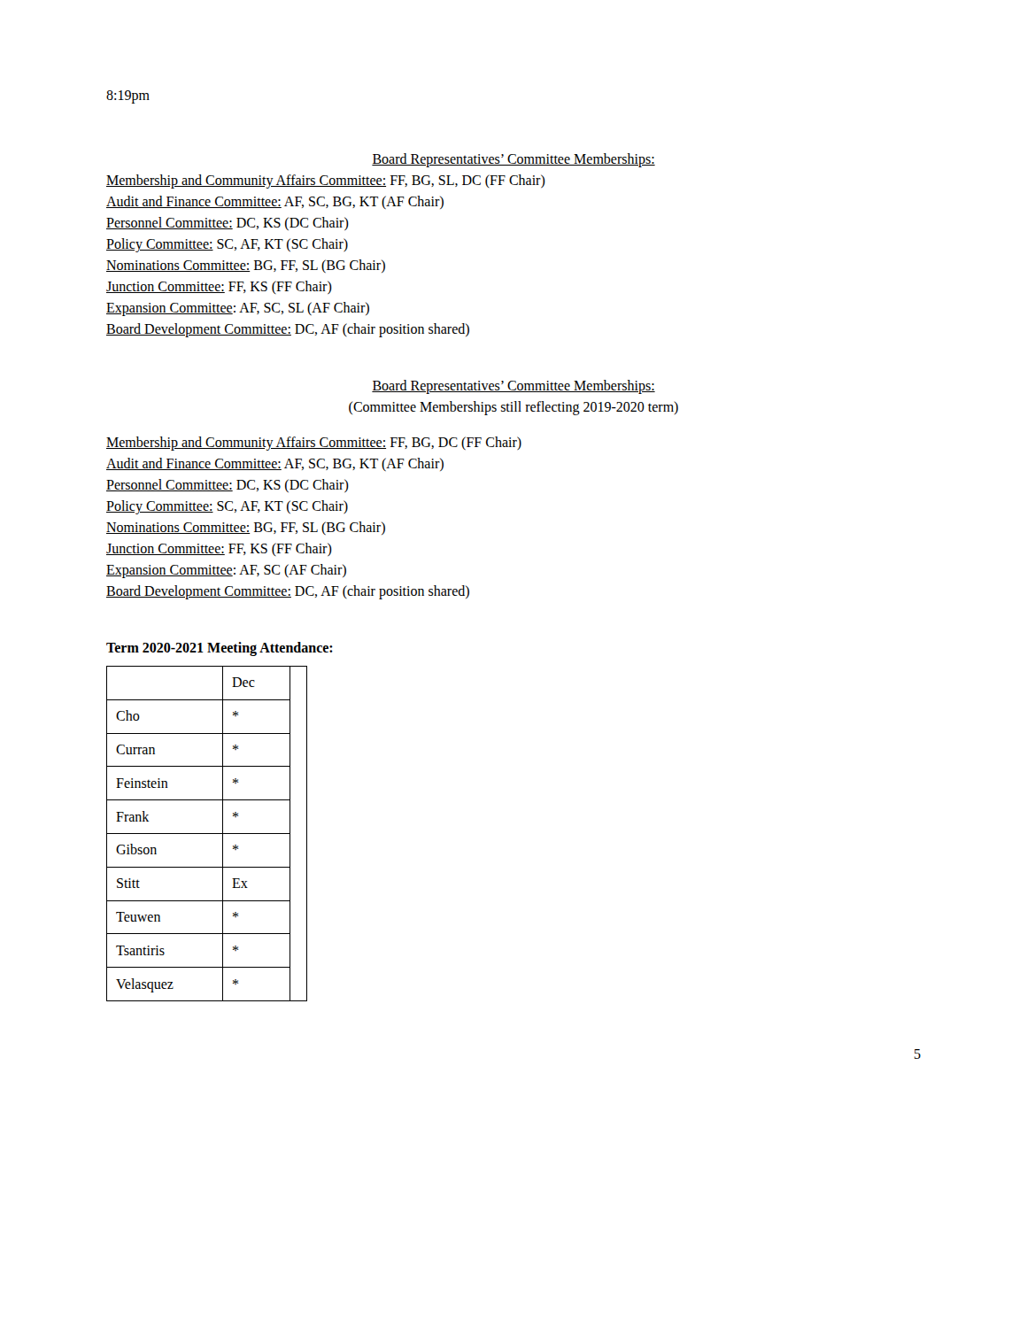8:19pm
Board Representatives’ Committee Memberships:
Membership and Community Affairs Committee: FF, BG, SL, DC (FF Chair)
Audit and Finance Committee: AF, SC, BG, KT (AF Chair)
Personnel Committee: DC, KS (DC Chair)
Policy Committee: SC, AF, KT (SC Chair)
Nominations Committee: BG, FF, SL (BG Chair)
Junction Committee: FF, KS (FF Chair)
Expansion Committee: AF, SC, SL (AF Chair)
Board Development Committee: DC, AF (chair position shared)
Board Representatives’ Committee Memberships:
(Committee Memberships still reflecting 2019-2020 term)
Membership and Community Affairs Committee: FF, BG, DC (FF Chair)
Audit and Finance Committee: AF, SC, BG, KT (AF Chair)
Personnel Committee: DC, KS (DC Chair)
Policy Committee: SC, AF, KT (SC Chair)
Nominations Committee: BG, FF, SL (BG Chair)
Junction Committee: FF, KS (FF Chair)
Expansion Committee: AF, SC (AF Chair)
Board Development Committee: DC, AF (chair position shared)
Term 2020-2021 Meeting Attendance:
| | Dec | |
| Cho | * | |
| Curran | * | |
| Feinstein | * | |
| Frank | * | |
| Gibson | * | |
| Stitt | Ex | |
| Teuwen | * | |
| Tsantiris | * | |
| Velasquez | * | |
5